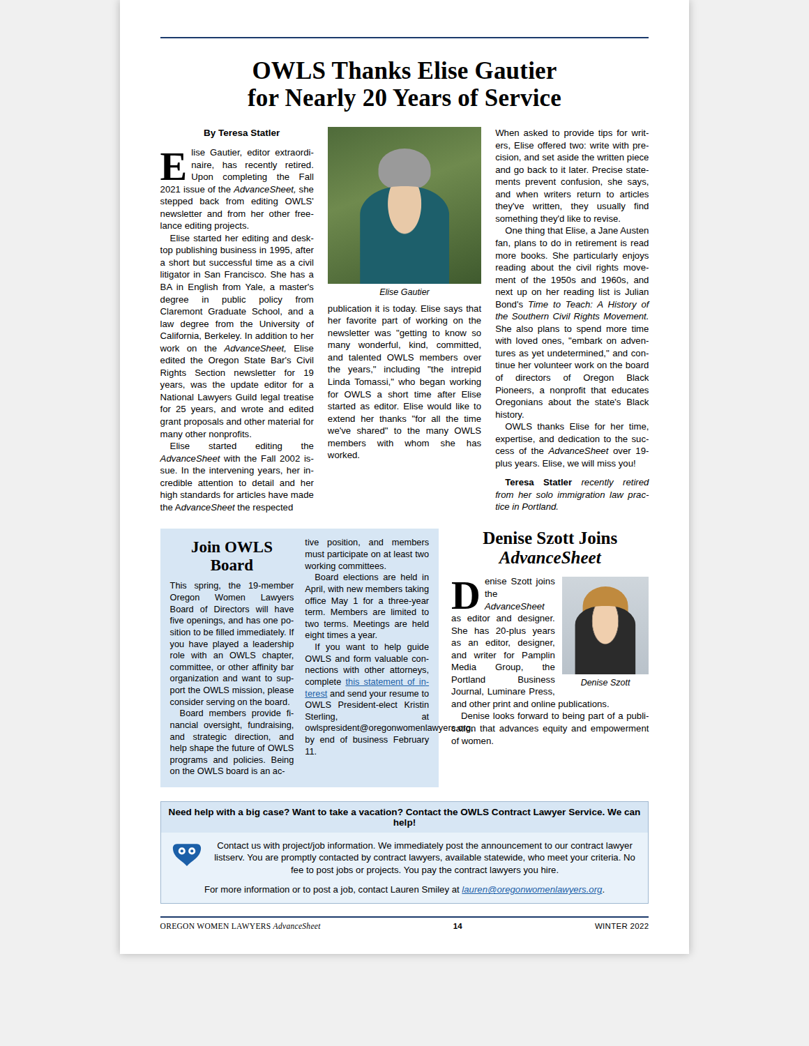OWLS Thanks Elise Gautier
for Nearly 20 Years of Service
By Teresa Statler
Elise Gautier, editor extraordinaire, has recently retired. Upon completing the Fall 2021 issue of the AdvanceSheet, she stepped back from editing OWLS' newsletter and from her other freelance editing projects.
Elise started her editing and desktop publishing business in 1995, after a short but successful time as a civil litigator in San Francisco. She has a BA in English from Yale, a master's degree in public policy from Claremont Graduate School, and a law degree from the University of California, Berkeley. In addition to her work on the AdvanceSheet, Elise edited the Oregon State Bar's Civil Rights Section newsletter for 19 years, was the update editor for a National Lawyers Guild legal treatise for 25 years, and wrote and edited grant proposals and other material for many other nonprofits.
Elise started editing the AdvanceSheet with the Fall 2002 issue. In the intervening years, her incredible attention to detail and her high standards for articles have made the AdvanceSheet the respected
Elise Gautier
publication it is today. Elise says that her favorite part of working on the newsletter was "getting to know so many wonderful, kind, committed, and talented OWLS members over the years," including "the intrepid Linda Tomassi," who began working for OWLS a short time after Elise started as editor. Elise would like to extend her thanks "for all the time we've shared" to the many OWLS members with whom she has worked.
When asked to provide tips for writers, Elise offered two: write with precision, and set aside the written piece and go back to it later. Precise statements prevent confusion, she says, and when writers return to articles they've written, they usually find something they'd like to revise.
One thing that Elise, a Jane Austen fan, plans to do in retirement is read more books. She particularly enjoys reading about the civil rights movement of the 1950s and 1960s, and next up on her reading list is Julian Bond's Time to Teach: A History of the Southern Civil Rights Movement. She also plans to spend more time with loved ones, "embark on adventures as yet undetermined," and continue her volunteer work on the board of directors of Oregon Black Pioneers, a nonprofit that educates Oregonians about the state's Black history.
OWLS thanks Elise for her time, expertise, and dedication to the success of the AdvanceSheet over 19-plus years. Elise, we will miss you!
Teresa Statler recently retired from her solo immigration law practice in Portland.
Join OWLS Board
This spring, the 19-member Oregon Women Lawyers Board of Directors will have five openings, and has one position to be filled immediately. If you have played a leadership role with an OWLS chapter, committee, or other affinity bar organization and want to support the OWLS mission, please consider serving on the board.
Board members provide financial oversight, fundraising, and strategic direction, and help shape the future of OWLS programs and policies. Being on the OWLS board is an ac-
tive position, and members must participate on at least two working committees.
Board elections are held in April, with new members taking office May 1 for a three-year term. Members are limited to two terms. Meetings are held eight times a year.
If you want to help guide OWLS and form valuable connections with other attorneys, complete this statement of interest and send your resume to OWLS President-elect Kristin Sterling, at owlspresident@oregonwomenlawyers.org, by end of business February 11.
Denise Szott Joins
AdvanceSheet
Denise Szott
Denise Szott joins the AdvanceSheet as editor and designer. She has 20-plus years as an editor, designer, and writer for Pamplin Media Group, the Portland Business Journal, Luminare Press, and other print and online publications.
Denise looks forward to being part of a publication that advances equity and empowerment of women.
Need help with a big case? Want to take a vacation? Contact the OWLS Contract Lawyer Service. We can help!
Contact us with project/job information. We immediately post the announcement to our contract lawyer listserv. You are promptly contacted by contract lawyers, available statewide, who meet your criteria. No fee to post jobs or projects. You pay the contract lawyers you hire.
For more information or to post a job, contact Lauren Smiley at lauren@oregonwomenlawyers.org.
OREGON WOMEN LAWYERS AdvanceSheet
14
WINTER 2022